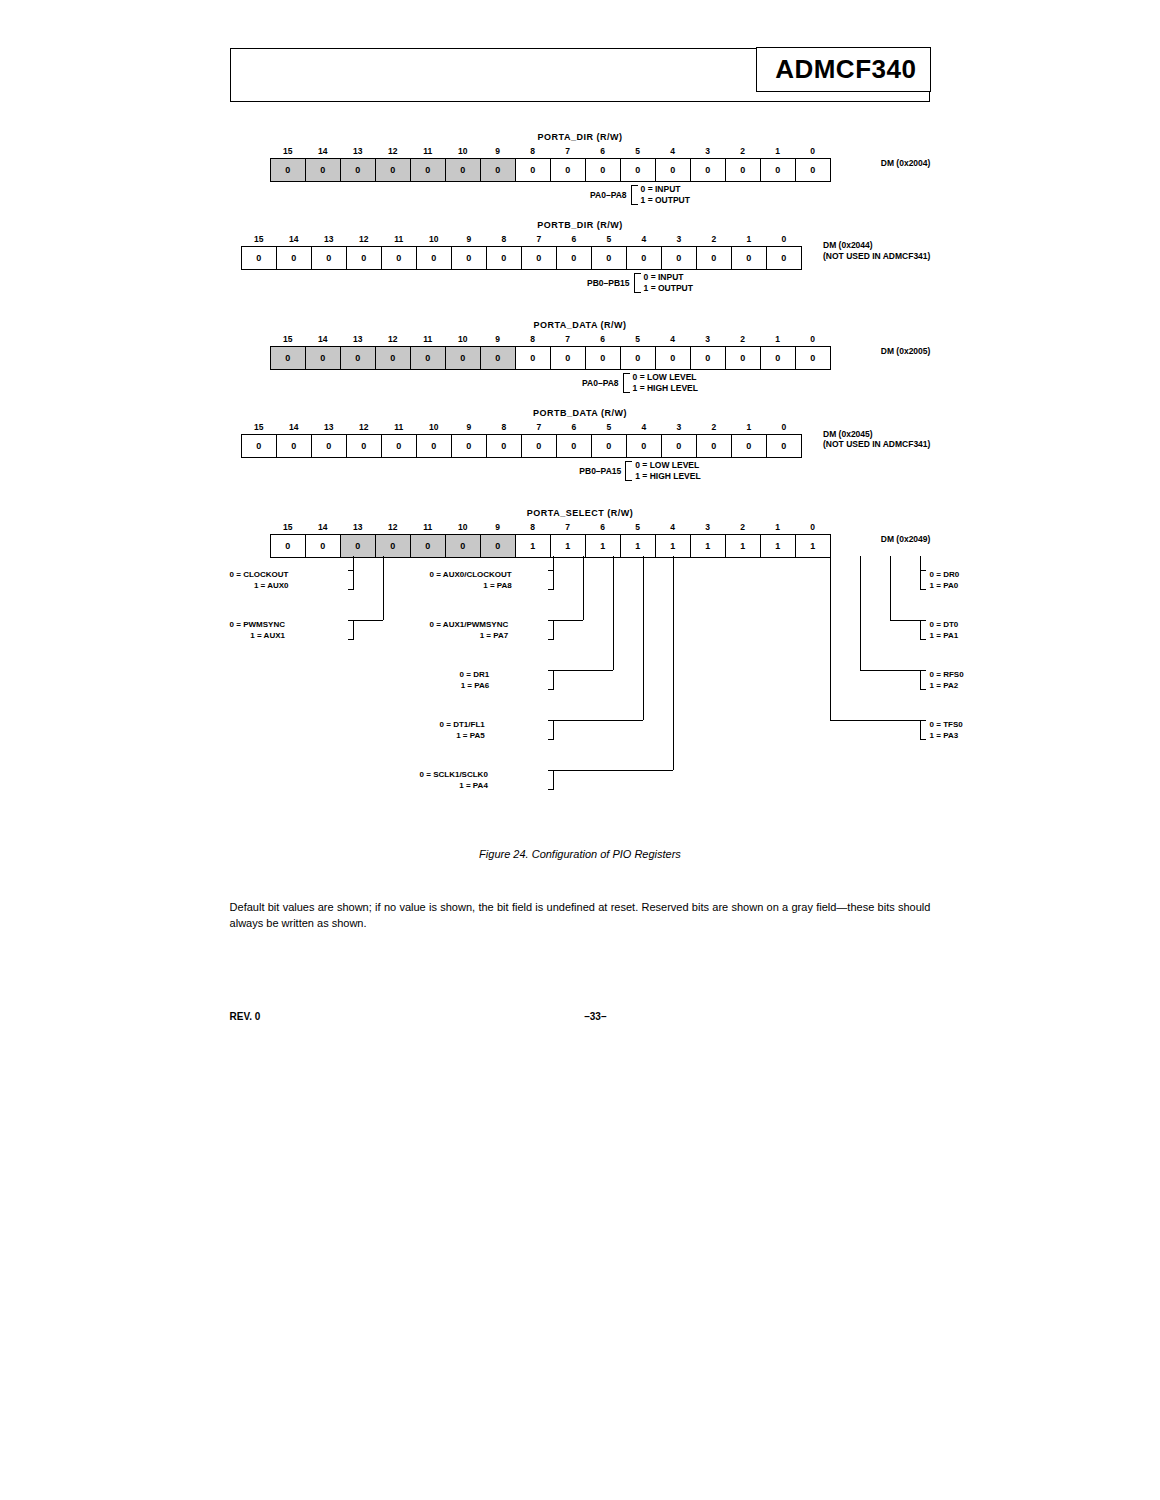ADMCF340
PORTA_DIR (R/W)
| 15 | 14 | 13 | 12 | 11 | 10 | 9 | 8 | 7 | 6 | 5 | 4 | 3 | 2 | 1 | 0 |
| 0 | 0 | 0 | 0 | 0 | 0 | 0 | 0 | 0 | 0 | 0 | 0 | 0 | 0 | 0 | 0 |
DM (0x2004)
PA0–PA8 0 = INPUT
1 = OUTPUT
PORTB_DIR (R/W)
| 15 | 14 | 13 | 12 | 11 | 10 | 9 | 8 | 7 | 6 | 5 | 4 | 3 | 2 | 1 | 0 |
| 0 | 0 | 0 | 0 | 0 | 0 | 0 | 0 | 0 | 0 | 0 | 0 | 0 | 0 | 0 | 0 |
DM (0x2044)
(NOT USED IN ADMCF341)
PB0–PB15 0 = INPUT
1 = OUTPUT
PORTA_DATA (R/W)
| 15 | 14 | 13 | 12 | 11 | 10 | 9 | 8 | 7 | 6 | 5 | 4 | 3 | 2 | 1 | 0 |
| 0 | 0 | 0 | 0 | 0 | 0 | 0 | 0 | 0 | 0 | 0 | 0 | 0 | 0 | 0 | 0 |
DM (0x2005)
PA0–PA8 0 = LOW LEVEL
1 = HIGH LEVEL
PORTB_DATA (R/W)
| 15 | 14 | 13 | 12 | 11 | 10 | 9 | 8 | 7 | 6 | 5 | 4 | 3 | 2 | 1 | 0 |
| 0 | 0 | 0 | 0 | 0 | 0 | 0 | 0 | 0 | 0 | 0 | 0 | 0 | 0 | 0 | 0 |
DM (0x2045)
(NOT USED IN ADMCF341)
PB0–PA15 0 = LOW LEVEL
1 = HIGH LEVEL
PORTA_SELECT (R/W)
| 15 | 14 | 13 | 12 | 11 | 10 | 9 | 8 | 7 | 6 | 5 | 4 | 3 | 2 | 1 | 0 |
| 0 | 0 | 0 | 0 | 0 | 0 | 0 | 1 | 1 | 1 | 1 | 1 | 1 | 1 | 1 | 1 |
DM (0x2049)
0 = CLOCKOUT
1 = AUX0
0 = PWMSYNC
1 = AUX1
0 = AUX0/CLOCKOUT
1 = PA8
0 = AUX1/PWMSYNC
1 = PA7
0 = DR1
1 = PA6
0 = DT1/FL1
1 = PA5
0 = SCLK1/SCLK0
1 = PA4
0 = DR0
1 = PA0
0 = DT0
1 = PA1
0 = RFS0
1 = PA2
0 = TFS0
1 = PA3
Figure 24. Configuration of PIO Registers
Default bit values are shown; if no value is shown, the bit field is undefined at reset. Reserved bits are shown on a gray field—these bits should always be written as shown.
REV. 0
–33–